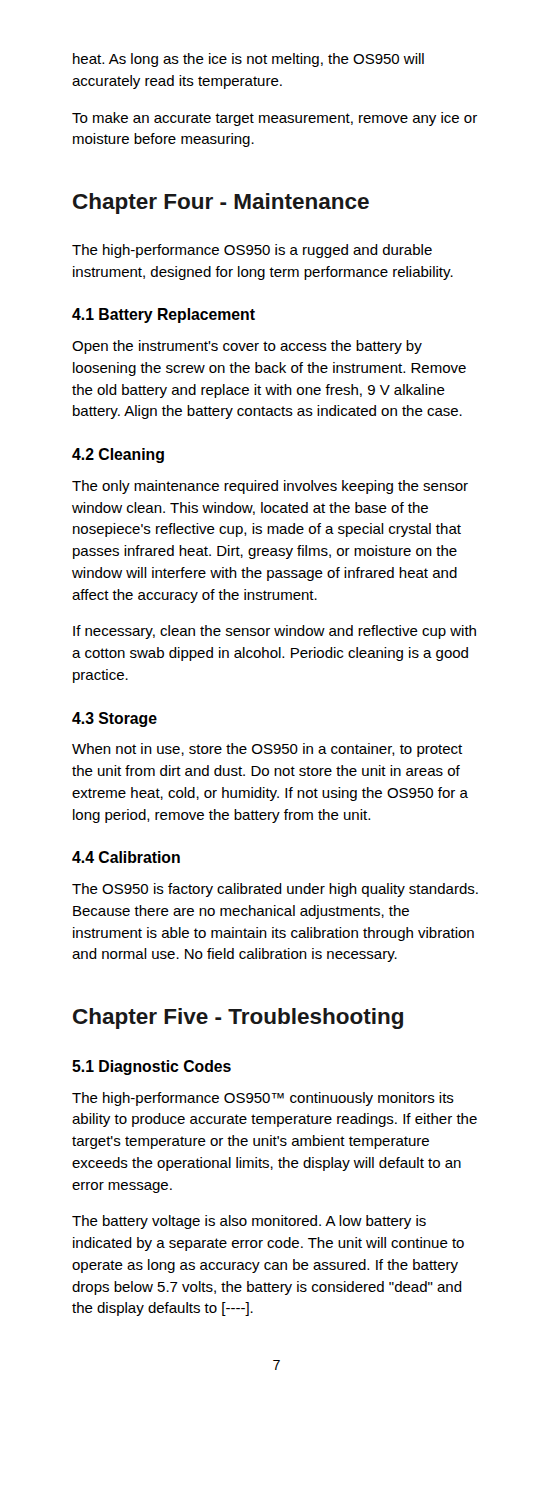heat. As long as the ice is not melting, the OS950 will accurately read its temperature.
To make an accurate target measurement, remove any ice or moisture before measuring.
Chapter Four - Maintenance
The high-performance OS950 is a rugged and durable instrument, designed for long term performance reliability.
4.1 Battery Replacement
Open the instrument's cover to access the battery by loosening the screw on the back of the instrument. Remove the old battery and replace it with one fresh, 9 V alkaline battery. Align the battery contacts as indicated on the case.
4.2 Cleaning
The only maintenance required involves keeping the sensor window clean. This window, located at the base of the nosepiece's reflective cup, is made of a special crystal that passes infrared heat. Dirt, greasy films, or moisture on the window will interfere with the passage of infrared heat and affect the accuracy of the instrument.
If necessary, clean the sensor window and reflective cup with a cotton swab dipped in alcohol. Periodic cleaning is a good practice.
4.3 Storage
When not in use, store the OS950 in a container, to protect the unit from dirt and dust. Do not store the unit in areas of extreme heat, cold, or humidity. If not using the OS950 for a long period, remove the battery from the unit.
4.4 Calibration
The OS950 is factory calibrated under high quality standards. Because there are no mechanical adjustments, the instrument is able to maintain its calibration through vibration and normal use. No field calibration is necessary.
Chapter Five - Troubleshooting
5.1 Diagnostic Codes
The high-performance OS950™ continuously monitors its ability to produce accurate temperature readings. If either the target's temperature or the unit's ambient temperature exceeds the operational limits, the display will default to an error message.
The battery voltage is also monitored. A low battery is indicated by a separate error code. The unit will continue to operate as long as accuracy can be assured. If the battery drops below 5.7 volts, the battery is considered "dead" and the display defaults to [----].
7